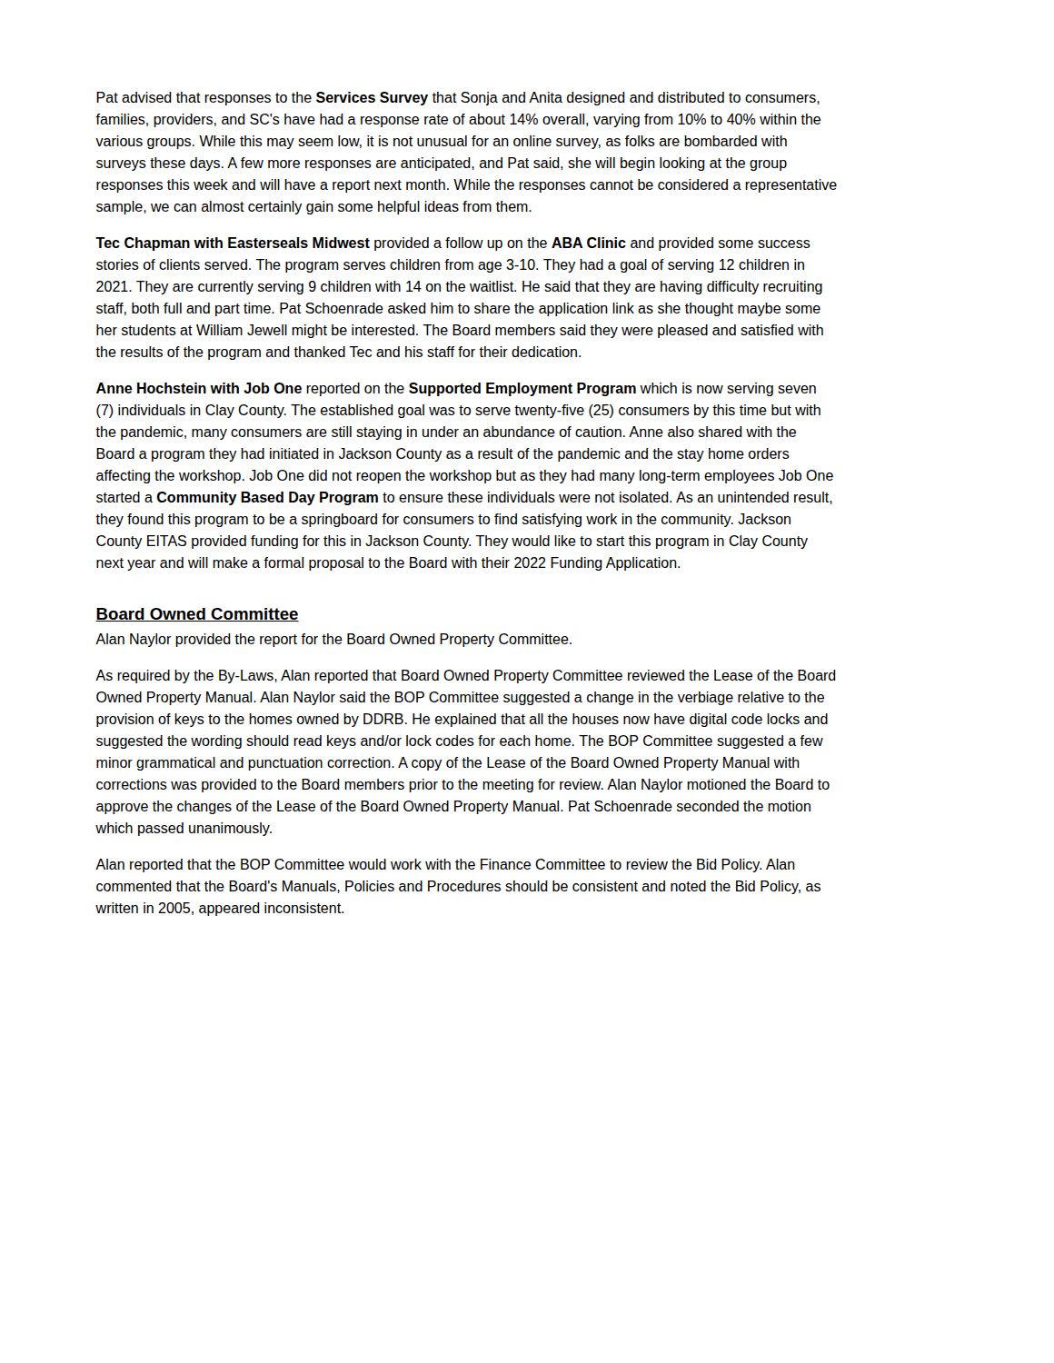Pat advised that responses to the Services Survey that Sonja and Anita designed and distributed to consumers, families, providers, and SC's have had a response rate of about 14% overall, varying from 10% to 40% within the various groups. While this may seem low, it is not unusual for an online survey, as folks are bombarded with surveys these days. A few more responses are anticipated, and Pat said, she will begin looking at the group responses this week and will have a report next month. While the responses cannot be considered a representative sample, we can almost certainly gain some helpful ideas from them.
Tec Chapman with Easterseals Midwest provided a follow up on the ABA Clinic and provided some success stories of clients served. The program serves children from age 3-10. They had a goal of serving 12 children in 2021. They are currently serving 9 children with 14 on the waitlist. He said that they are having difficulty recruiting staff, both full and part time. Pat Schoenrade asked him to share the application link as she thought maybe some her students at William Jewell might be interested. The Board members said they were pleased and satisfied with the results of the program and thanked Tec and his staff for their dedication.
Anne Hochstein with Job One reported on the Supported Employment Program which is now serving seven (7) individuals in Clay County. The established goal was to serve twenty-five (25) consumers by this time but with the pandemic, many consumers are still staying in under an abundance of caution. Anne also shared with the Board a program they had initiated in Jackson County as a result of the pandemic and the stay home orders affecting the workshop. Job One did not reopen the workshop but as they had many long-term employees Job One started a Community Based Day Program to ensure these individuals were not isolated. As an unintended result, they found this program to be a springboard for consumers to find satisfying work in the community. Jackson County EITAS provided funding for this in Jackson County. They would like to start this program in Clay County next year and will make a formal proposal to the Board with their 2022 Funding Application.
Board Owned Committee
Alan Naylor provided the report for the Board Owned Property Committee.
As required by the By-Laws, Alan reported that Board Owned Property Committee reviewed the Lease of the Board Owned Property Manual. Alan Naylor said the BOP Committee suggested a change in the verbiage relative to the provision of keys to the homes owned by DDRB. He explained that all the houses now have digital code locks and suggested the wording should read keys and/or lock codes for each home. The BOP Committee suggested a few minor grammatical and punctuation correction. A copy of the Lease of the Board Owned Property Manual with corrections was provided to the Board members prior to the meeting for review. Alan Naylor motioned the Board to approve the changes of the Lease of the Board Owned Property Manual. Pat Schoenrade seconded the motion which passed unanimously.
Alan reported that the BOP Committee would work with the Finance Committee to review the Bid Policy. Alan commented that the Board's Manuals, Policies and Procedures should be consistent and noted the Bid Policy, as written in 2005, appeared inconsistent.